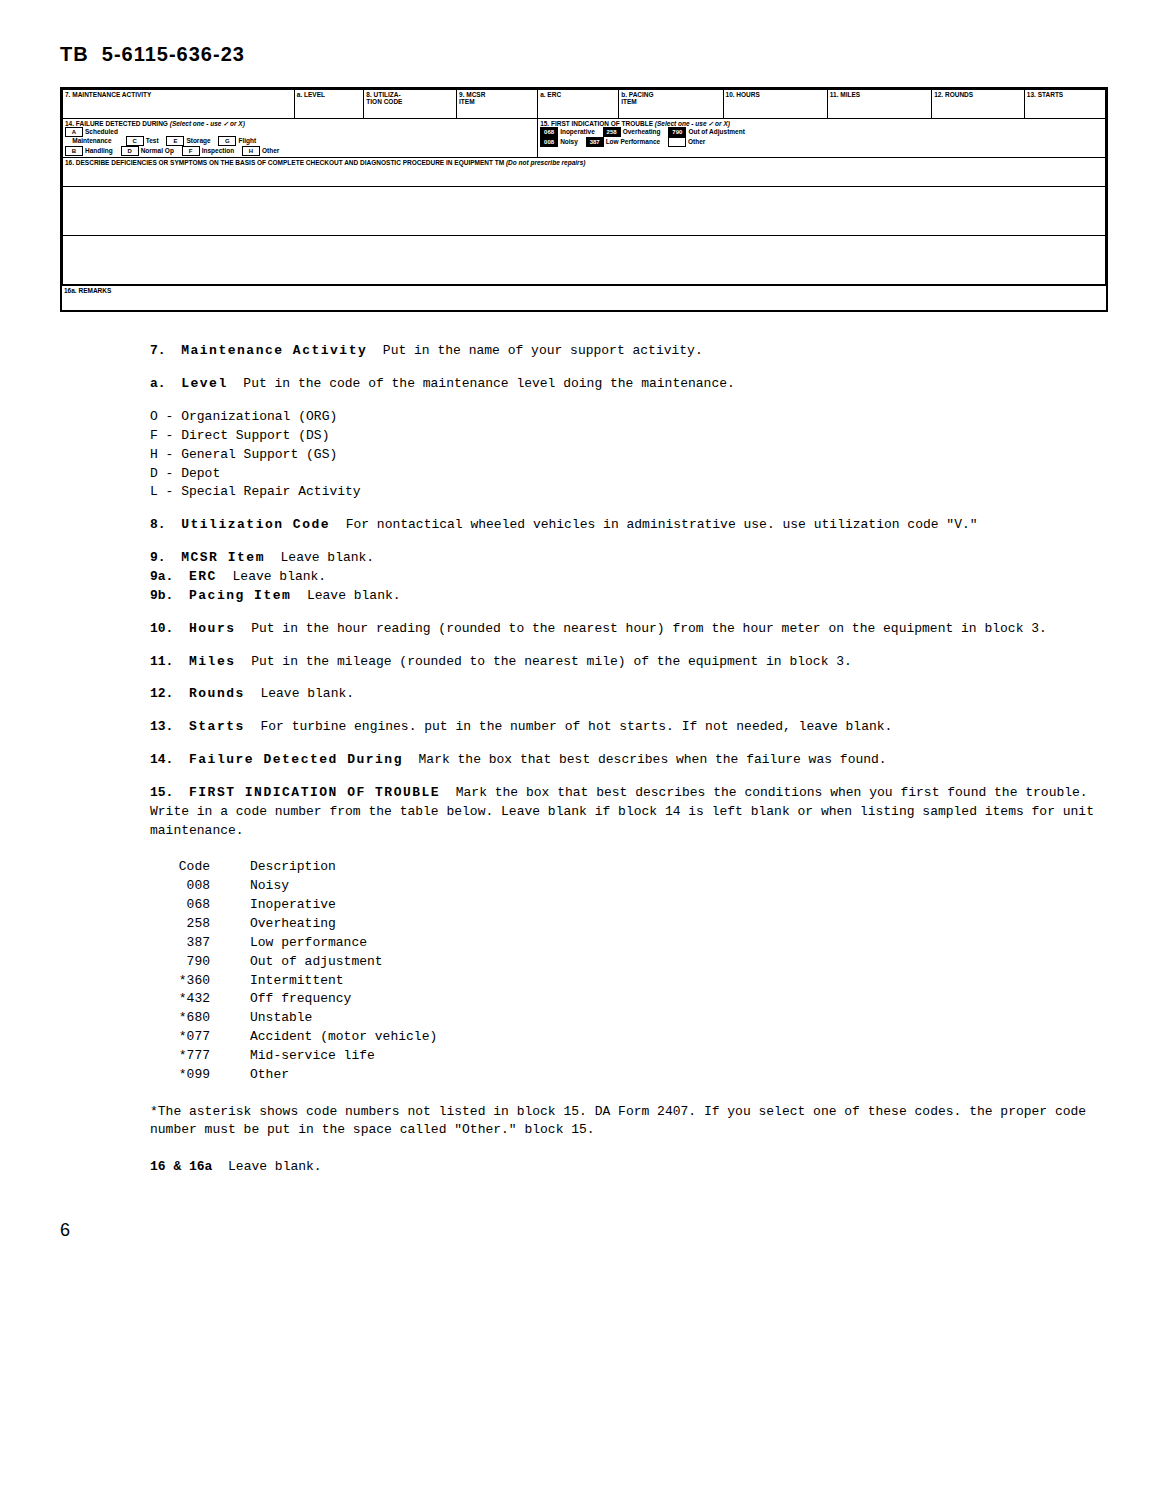TB 5-6115-636-23
| 7. MAINTENANCE ACTIVITY | a. LEVEL | 8. UTILIZA- TION CODE | 9. MCSR ITEM | a. ERC | b. PACING ITEM | 10. HOURS | 11. MILES | 12. ROUNDS | 13. STARTS |
| 14. FAILURE DETECTED DURING (Select one - use ✓ or X) A Scheduled Maintenance C Test E Storage G Flight B Handling D Normal Op F Inspection H Other | 15. FIRST INDICATION OF TROUBLE (Select one - use ✓ or X) 068 Inoperative 258 Overheating 790 Out of Adjustment 008 Noisy 387 Low Performance Other |
| 16. DESCRIBE DEFICIENCIES OR SYMPTOMS ON THE BASIS OF COMPLETE CHECKOUT AND DIAGNOSTIC PROCEDURE IN EQUIPMENT TM (Do not prescribe repairs) |
16a. REMARKS
7. Maintenance Activity Put in the name of your support activity.
a. Level Put in the code of the maintenance level doing the maintenance.
O - Organizational (ORG)
F - Direct Support (DS)
H - General Support (GS)
D - Depot
L - Special Repair Activity
8. Utilization Code For nontactical wheeled vehicles in administrative use. use utilization code "V."
9. MCSR Item Leave blank.
9a. ERC Leave blank.
9b. Pacing Item Leave blank.
10. Hours Put in the hour reading (rounded to the nearest hour) from the hour meter on the equipment in block 3.
11. Miles Put in the mileage (rounded to the nearest mile) of the equipment in block 3.
12. Rounds Leave blank.
13. Starts For turbine engines. put in the number of hot starts. If not needed, leave blank.
14. Failure Detected During Mark the box that best describes when the failure was found.
15. FIRST INDICATION OF TROUBLE Mark the box that best describes the conditions when you first found the trouble. Write in a code number from the table below. Leave blank if block 14 is left blank or when listing sampled items for unit maintenance.
| Code | Description |
| 008 | Noisy |
| 068 | Inoperative |
| 258 | Overheating |
| 387 | Low performance |
| 790 | Out of adjustment |
| *360 | Intermittent |
| *432 | Off frequency |
| *680 | Unstable |
| *077 | Accident (motor vehicle) |
| *777 | Mid-service life |
| *099 | Other |
*The asterisk shows code numbers not listed in block 15. DA Form 2407. If you select one of these codes. the proper code number must be put in the space called "Other." block 15.
16 & 16a Leave blank.
6